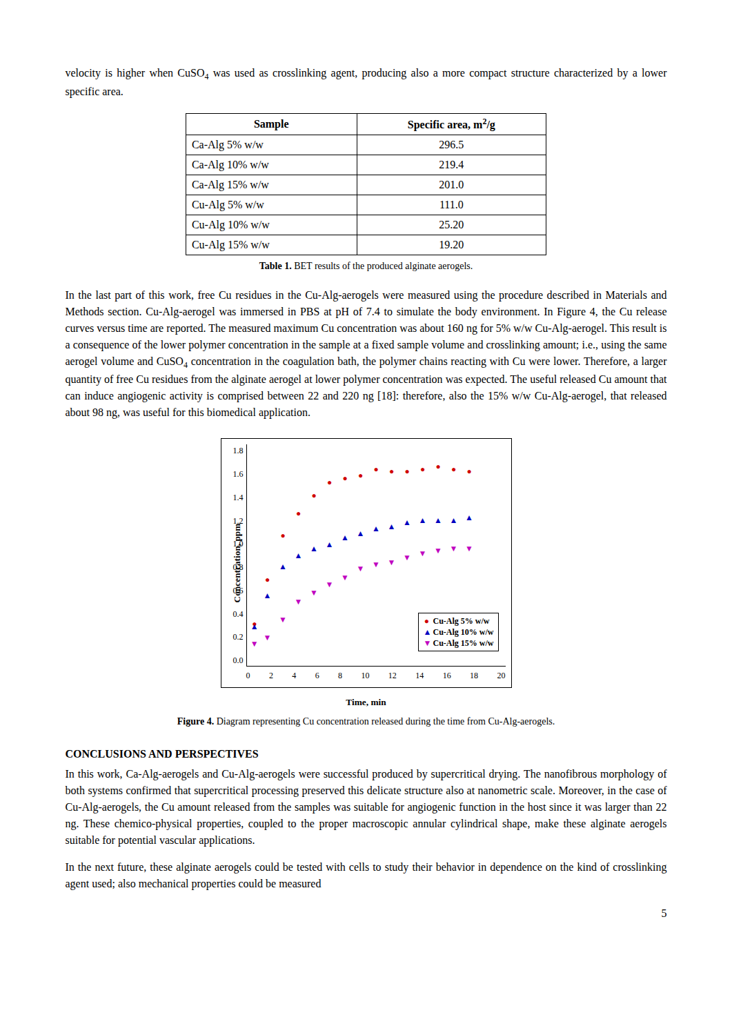velocity is higher when CuSO4 was used as crosslinking agent, producing also a more compact structure characterized by a lower specific area.
| Sample | Specific area, m 2 /g |
| --- | --- |
| Ca-Alg 5% w/w | 296.5 |
| Ca-Alg 10% w/w | 219.4 |
| Ca-Alg 15% w/w | 201.0 |
| Cu-Alg 5% w/w | 111.0 |
| Cu-Alg 10% w/w | 25.20 |
| Cu-Alg 15% w/w | 19.20 |
Table 1. BET results of the produced alginate aerogels.
In the last part of this work, free Cu residues in the Cu-Alg-aerogels were measured using the procedure described in Materials and Methods section. Cu-Alg-aerogel was immersed in PBS at pH of 7.4 to simulate the body environment. In Figure 4, the Cu release curves versus time are reported. The measured maximum Cu concentration was about 160 ng for 5% w/w Cu-Alg-aerogel. This result is a consequence of the lower polymer concentration in the sample at a fixed sample volume and crosslinking amount; i.e., using the same aerogel volume and CuSO4 concentration in the coagulation bath, the polymer chains reacting with Cu were lower. Therefore, a larger quantity of free Cu residues from the alginate aerogel at lower polymer concentration was expected. The useful released Cu amount that can induce angiogenic activity is comprised between 22 and 220 ng [18]: therefore, also the 15% w/w Cu-Alg-aerogel, that released about 98 ng, was useful for this biomedical application.
Concentration, ppm
1.8 1.6 1.4 1.2 1.0 0.8 0.6 0.4 0.2 0.0
● ● ● ● ● ● ● ● ● ● ● ● ● ● ● ▲ ▲ ▲ ▲ ▲ ▲ ▲ ▲ ▲ ▲ ▲ ▲ ▲ ▲ ▲ ▼ ▼ ▼ ▼ ▼ ▼ ▼ ▼ ▼ ▼ ▼ ▼ ▼ ▼ ▼
●Cu-Alg 5% w/w
▲Cu-Alg 10% w/w
▼Cu-Alg 15% w/w
02468101214161820
Time, min
Figure 4. Diagram representing Cu concentration released during the time from Cu-Alg-aerogels.
Conclusions and Perspectives
In this work, Ca-Alg-aerogels and Cu-Alg-aerogels were successful produced by supercritical drying. The nanofibrous morphology of both systems confirmed that supercritical processing preserved this delicate structure also at nanometric scale. Moreover, in the case of Cu-Alg-aerogels, the Cu amount released from the samples was suitable for angiogenic function in the host since it was larger than 22 ng. These chemico-physical properties, coupled to the proper macroscopic annular cylindrical shape, make these alginate aerogels suitable for potential vascular applications.
In the next future, these alginate aerogels could be tested with cells to study their behavior in dependence on the kind of crosslinking agent used; also mechanical properties could be measured
5